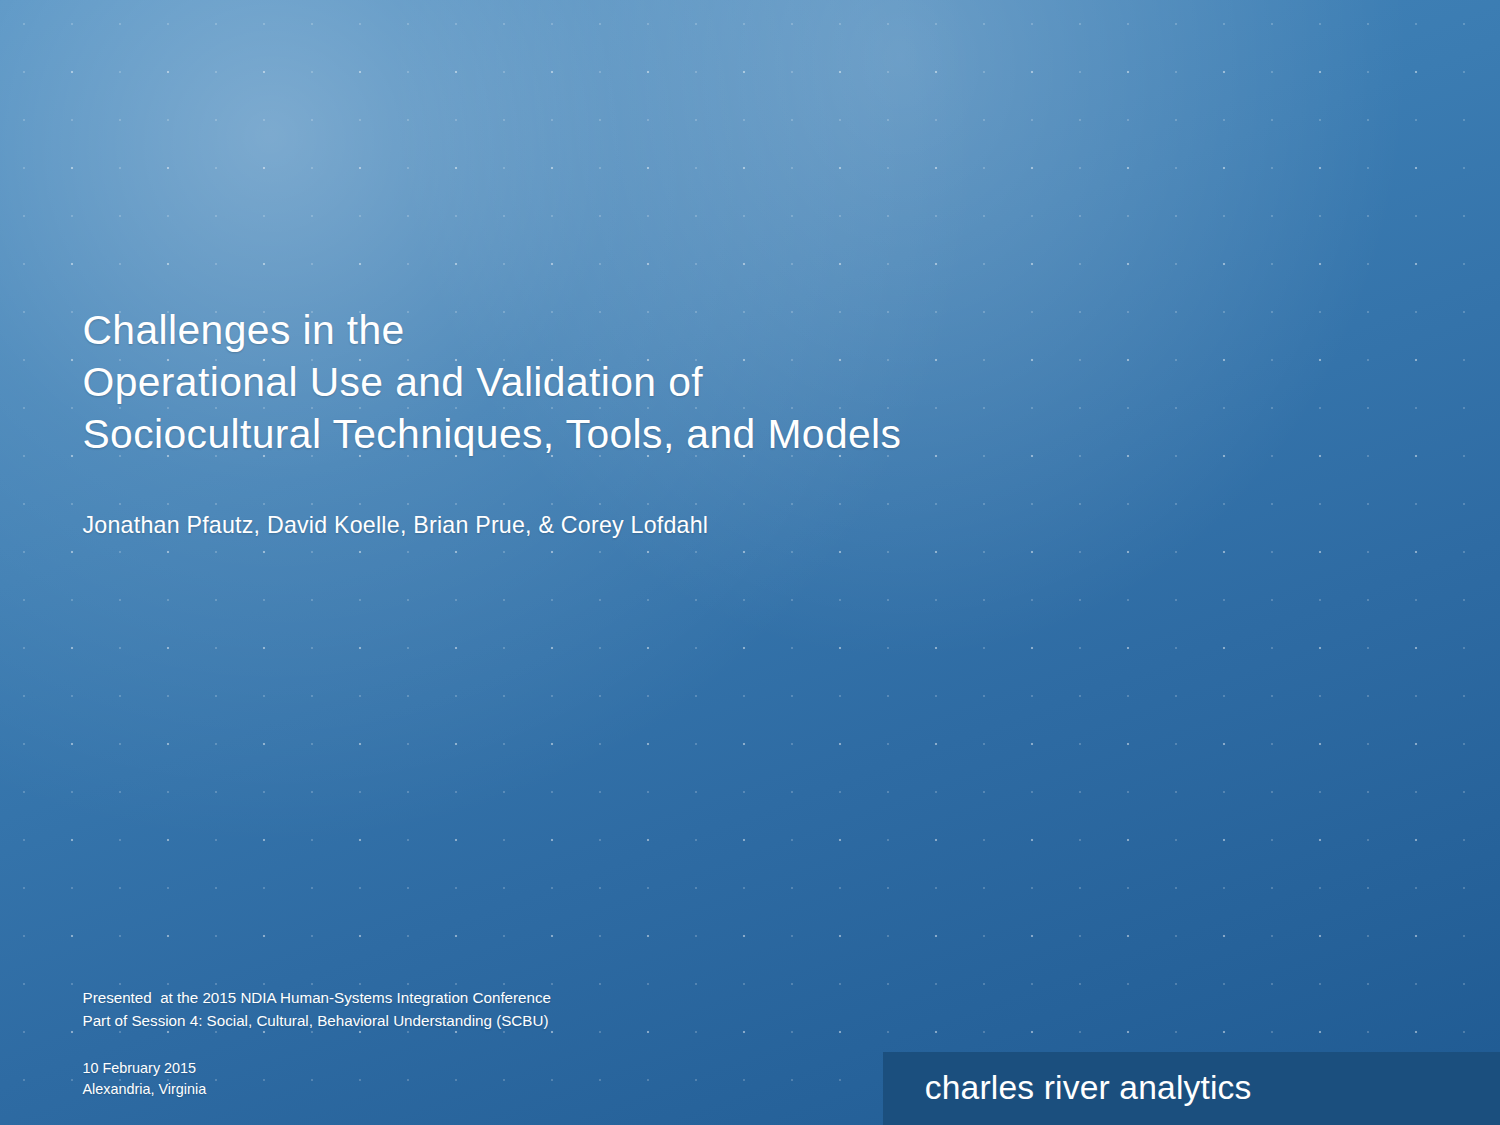Challenges in the
Operational Use and Validation of
Sociocultural Techniques, Tools, and Models
Jonathan Pfautz, David Koelle, Brian Prue, & Corey Lofdahl
Presented at the 2015 NDIA Human-Systems Integration Conference
Part of Session 4: Social, Cultural, Behavioral Understanding (SCBU)
10 February 2015
Alexandria, Virginia
charles river analytics